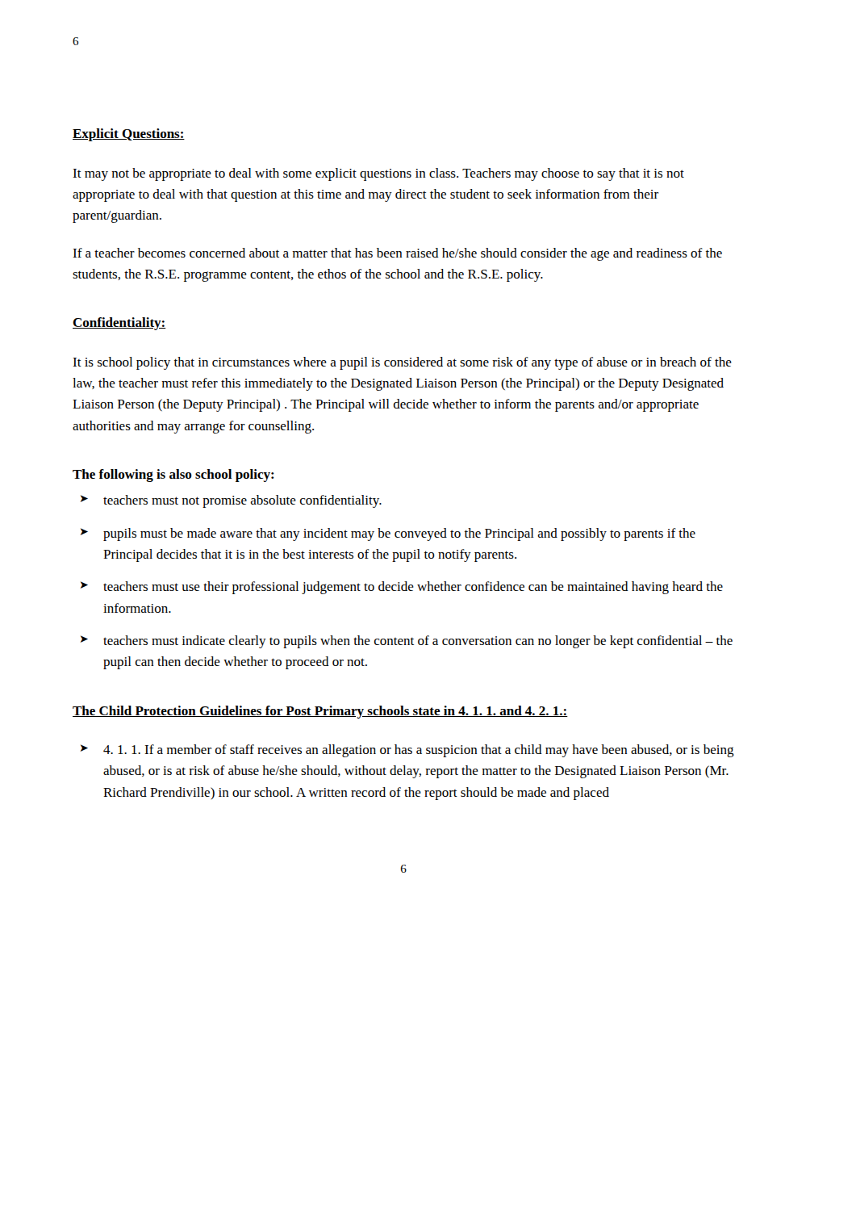6
Explicit Questions:
It may not be appropriate to deal with some explicit questions in class. Teachers may choose to say that it is not appropriate to deal with that question at this time and may direct the student to seek information from their parent/guardian.
If a teacher becomes concerned about a matter that has been raised he/she should consider the age and readiness of the students, the R.S.E. programme content, the ethos of the school and the R.S.E. policy.
Confidentiality:
It is school policy that in circumstances where a pupil is considered at some risk of any type of abuse or in breach of the law, the teacher must refer this immediately to the Designated Liaison Person (the Principal) or the Deputy Designated Liaison Person (the Deputy Principal) . The Principal will decide whether to inform the parents and/or appropriate authorities and may arrange for counselling.
The following is also school policy:
teachers must not promise absolute confidentiality.
pupils must be made aware that any incident may be conveyed to the Principal and possibly to parents if the Principal decides that it is in the best interests of the pupil to notify parents.
teachers must use their professional judgement to decide whether confidence can be maintained having heard the information.
teachers must indicate clearly to pupils when the content of a conversation can no longer be kept confidential – the pupil can then decide whether to proceed or not.
The Child Protection Guidelines for Post Primary schools state in 4. 1. 1. and 4. 2. 1.:
4. 1. 1. If a member of staff receives an allegation or has a suspicion that a child may have been abused, or is being abused, or is at risk of abuse he/she should, without delay, report the matter to the Designated Liaison Person (Mr. Richard Prendiville) in our school. A written record of the report should be made and placed
6